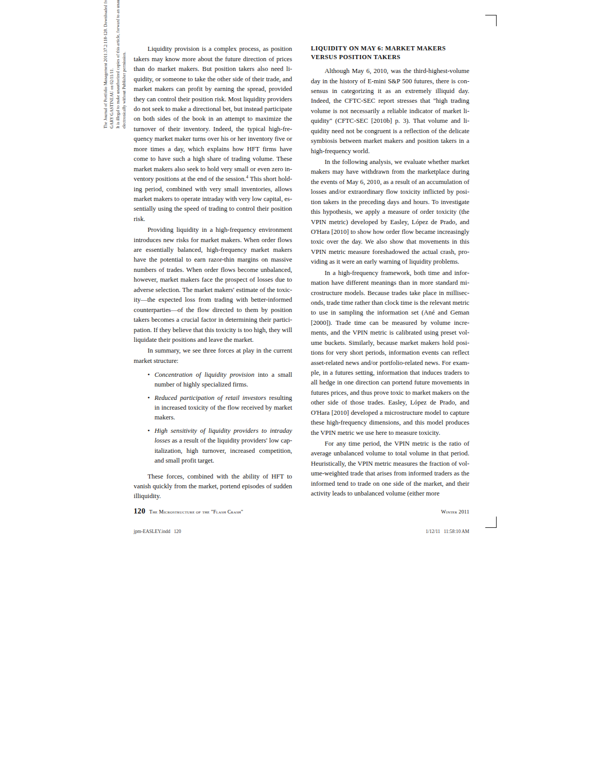The Journal of Portfolio Management 2011.37.2:118-128. Downloaded from www.iijournals.com by GARY GASTINEAU on 02/11/11.
It is illegal to make unauthorized copies of this article, forward to an unauthorized user or to post electronically without Publisher permission.
Liquidity provision is a complex process, as position takers may know more about the future direction of prices than do market makers. But position takers also need liquidity, or someone to take the other side of their trade, and market makers can profit by earning the spread, provided they can control their position risk. Most liquidity providers do not seek to make a directional bet, but instead participate on both sides of the book in an attempt to maximize the turnover of their inventory. Indeed, the typical high-frequency market maker turns over his or her inventory five or more times a day, which explains how HFT firms have come to have such a high share of trading volume. These market makers also seek to hold very small or even zero inventory positions at the end of the session.4 This short holding period, combined with very small inventories, allows market makers to operate intraday with very low capital, essentially using the speed of trading to control their position risk.
Providing liquidity in a high-frequency environment introduces new risks for market makers. When order flows are essentially balanced, high-frequency market makers have the potential to earn razor-thin margins on massive numbers of trades. When order flows become unbalanced, however, market makers face the prospect of losses due to adverse selection. The market makers' estimate of the toxicity—the expected loss from trading with better-informed counterparties—of the flow directed to them by position takers becomes a crucial factor in determining their participation. If they believe that this toxicity is too high, they will liquidate their positions and leave the market.
In summary, we see three forces at play in the current market structure:
Concentration of liquidity provision into a small number of highly specialized firms.
Reduced participation of retail investors resulting in increased toxicity of the flow received by market makers.
High sensitivity of liquidity providers to intraday losses as a result of the liquidity providers' low capitalization, high turnover, increased competition, and small profit target.
These forces, combined with the ability of HFT to vanish quickly from the market, portend episodes of sudden illiquidity.
LIQUIDITY ON MAY 6: MARKET MAKERS
VERSUS POSITION TAKERS
Although May 6, 2010, was the third-highest-volume day in the history of E-mini S&P 500 futures, there is consensus in categorizing it as an extremely illiquid day. Indeed, the CFTC-SEC report stresses that "high trading volume is not necessarily a reliable indicator of market liquidity" (CFTC-SEC [2010b] p. 3). That volume and liquidity need not be congruent is a reflection of the delicate symbiosis between market makers and position takers in a high-frequency world.
In the following analysis, we evaluate whether market makers may have withdrawn from the marketplace during the events of May 6, 2010, as a result of an accumulation of losses and/or extraordinary flow toxicity inflicted by position takers in the preceding days and hours. To investigate this hypothesis, we apply a measure of order toxicity (the VPIN metric) developed by Easley, López de Prado, and O'Hara [2010] to show how order flow became increasingly toxic over the day. We also show that movements in this VPIN metric measure foreshadowed the actual crash, providing as it were an early warning of liquidity problems.
In a high-frequency framework, both time and information have different meanings than in more standard microstructure models. Because trades take place in milliseconds, trade time rather than clock time is the relevant metric to use in sampling the information set (Ané and Geman [2000]). Trade time can be measured by volume increments, and the VPIN metric is calibrated using preset volume buckets. Similarly, because market makers hold positions for very short periods, information events can reflect asset-related news and/or portfolio-related news. For example, in a futures setting, information that induces traders to all hedge in one direction can portend future movements in futures prices, and thus prove toxic to market makers on the other side of those trades. Easley, López de Prado, and O'Hara [2010] developed a microstructure model to capture these high-frequency dimensions, and this model produces the VPIN metric we use here to measure toxicity.
For any time period, the VPIN metric is the ratio of average unbalanced volume to total volume in that period. Heuristically, the VPIN metric measures the fraction of volume-weighted trade that arises from informed traders as the informed tend to trade on one side of the market, and their activity leads to unbalanced volume (either more
120 The Microstructure of the "Flash Crash"
Winter 2011
jpm-EASLEY.indd 120
1/12/11 11:58:10 AM